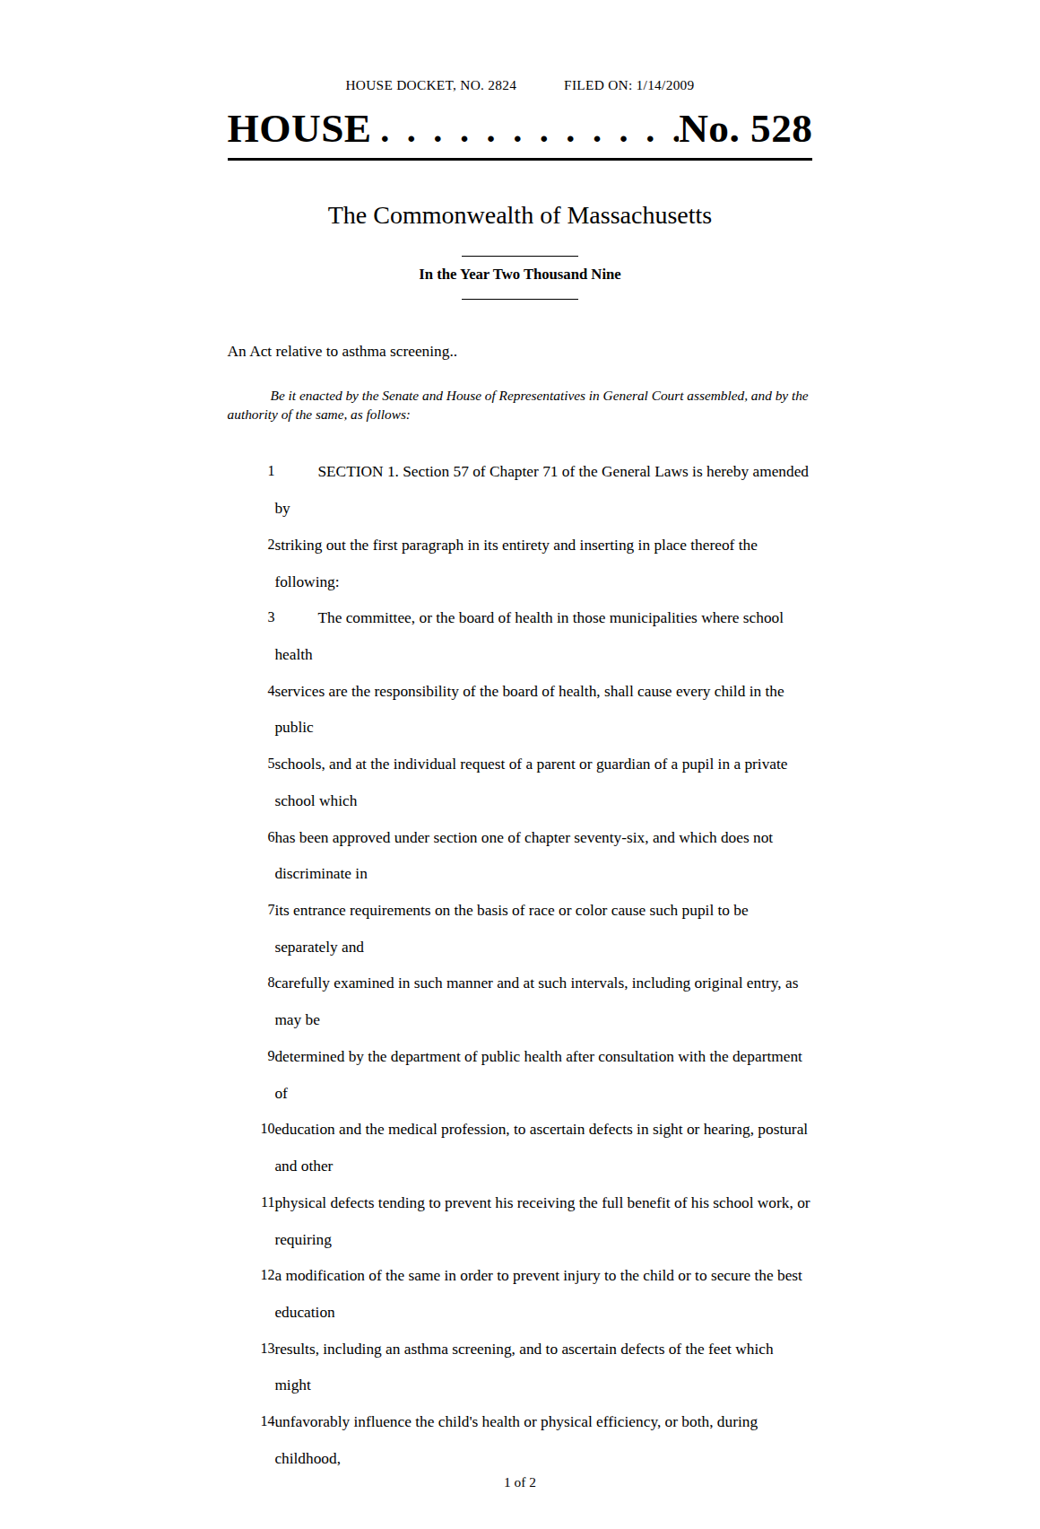HOUSE DOCKET, NO. 2824 FILED ON: 1/14/2009
HOUSE . . . . . . . . . . . . . . . No. 528
The Commonwealth of Massachusetts
In the Year Two Thousand Nine
An Act relative to asthma screening..
Be it enacted by the Senate and House of Representatives in General Court assembled, and by the authority of the same, as follows:
| 1 | SECTION 1. Section 57 of Chapter 71 of the General Laws is hereby amended by |
| 2 | striking out the first paragraph in its entirety and inserting in place thereof the following: |
| 3 | The committee, or the board of health in those municipalities where school health |
| 4 | services are the responsibility of the board of health, shall cause every child in the public |
| 5 | schools, and at the individual request of a parent or guardian of a pupil in a private school which |
| 6 | has been approved under section one of chapter seventy-six, and which does not discriminate in |
| 7 | its entrance requirements on the basis of race or color cause such pupil to be separately and |
| 8 | carefully examined in such manner and at such intervals, including original entry, as may be |
| 9 | determined by the department of public health after consultation with the department of |
| 10 | education and the medical profession, to ascertain defects in sight or hearing, postural and other |
| 11 | physical defects tending to prevent his receiving the full benefit of his school work, or requiring |
| 12 | a modification of the same in order to prevent injury to the child or to secure the best education |
| 13 | results, including an asthma screening, and to ascertain defects of the feet which might |
| 14 | unfavorably influence the child's health or physical efficiency, or both, during childhood, |
1 of 2